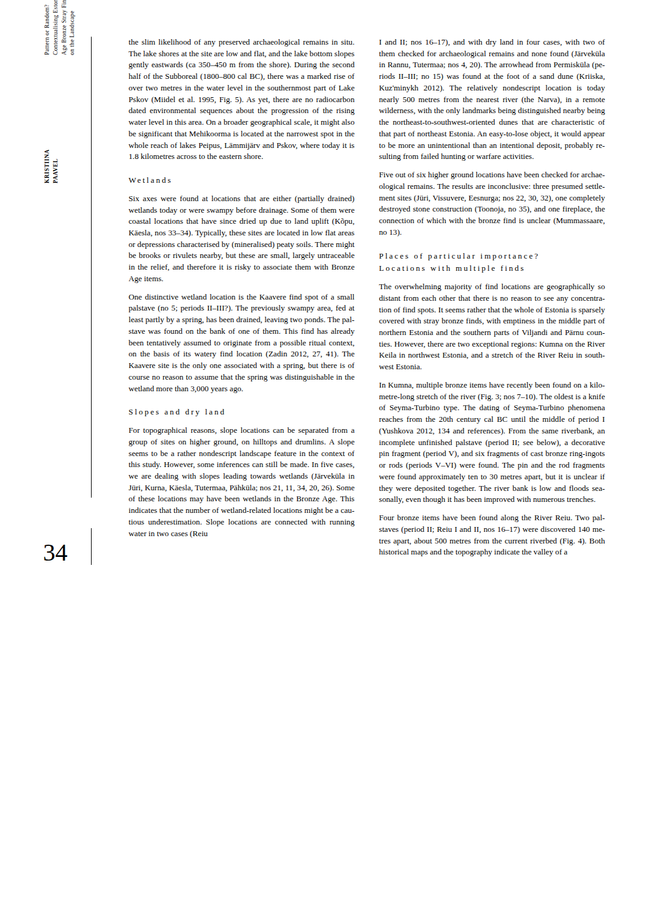Pattern or Random?
Contextualising Estonian Bronze
Age Bronze Stray Finds
on the Landscape
KRISTIINA
PAAVEL
the slim likelihood of any preserved archaeological remains in situ. The lake shores at the site are low and flat, and the lake bottom slopes gently eastwards (ca 350–450 m from the shore). During the second half of the Subboreal (1800–800 cal BC), there was a marked rise of over two metres in the water level in the southernmost part of Lake Pskov (Miidel et al. 1995, Fig. 5). As yet, there are no radiocarbon dated environmental sequences about the progression of the rising water level in this area. On a broader geographical scale, it might also be significant that Mehikoorma is located at the narrowest spot in the whole reach of lakes Peipus, Lämmijärv and Pskov, where today it is 1.8 kilometres across to the eastern shore.
Wetlands
Six axes were found at locations that are either (partially drained) wetlands today or were swampy before drainage. Some of them were coastal locations that have since dried up due to land uplift (Kõpu, Käesla, nos 33–34). Typically, these sites are located in low flat areas or depressions characterised by (mineralised) peaty soils. There might be brooks or rivulets nearby, but these are small, largely untraceable in the relief, and therefore it is risky to associate them with Bronze Age items.
One distinctive wetland location is the Kaavere find spot of a small palstave (no 5; periods II–III?). The previously swampy area, fed at least partly by a spring, has been drained, leaving two ponds. The palstave was found on the bank of one of them. This find has already been tentatively assumed to originate from a possible ritual context, on the basis of its watery find location (Zadin 2012, 27, 41). The Kaavere site is the only one associated with a spring, but there is of course no reason to assume that the spring was distinguishable in the wetland more than 3,000 years ago.
Slopes and dry land
For topographical reasons, slope locations can be separated from a group of sites on higher ground, on hilltops and drumlins. A slope seems to be a rather nondescript landscape feature in the context of this study. However, some inferences can still be made. In five cases, we are dealing with slopes leading towards wetlands (Järveküla in Jüri, Kurna, Käesla, Tutermaa, Pähküla; nos 21, 11, 34, 20, 26). Some of these locations may have been wetlands in the Bronze Age. This indicates that the number of wetland-related locations might be a cautious underestimation. Slope locations are connected with running water in two cases (Reiu
I and II; nos 16–17), and with dry land in four cases, with two of them checked for archaeological remains and none found (Järveküla in Rannu, Tutermaa; nos 4, 20). The arrowhead from Permisküla (periods II–III; no 15) was found at the foot of a sand dune (Kriiska, Kuz'minykh 2012). The relatively nondescript location is today nearly 500 metres from the nearest river (the Narva), in a remote wilderness, with the only landmarks being distinguished nearby being the northeast-to-southwest-oriented dunes that are characteristic of that part of northeast Estonia. An easy-to-lose object, it would appear to be more an unintentional than an intentional deposit, probably resulting from failed hunting or warfare activities.
Five out of six higher ground locations have been checked for archaeological remains. The results are inconclusive: three presumed settlement sites (Jüri, Vissuvere, Eesnurga; nos 22, 30, 32), one completely destroyed stone construction (Toonoja, no 35), and one fireplace, the connection of which with the bronze find is unclear (Mummassaare, no 13).
Places of particular importance?
Locations with multiple finds
The overwhelming majority of find locations are geographically so distant from each other that there is no reason to see any concentration of find spots. It seems rather that the whole of Estonia is sparsely covered with stray bronze finds, with emptiness in the middle part of northern Estonia and the southern parts of Viljandi and Pärnu counties. However, there are two exceptional regions: Kumna on the River Keila in northwest Estonia, and a stretch of the River Reiu in southwest Estonia.
In Kumna, multiple bronze items have recently been found on a kilometre-long stretch of the river (Fig. 3; nos 7–10). The oldest is a knife of Seyma-Turbino type. The dating of Seyma-Turbino phenomena reaches from the 20th century cal BC until the middle of period I (Yushkova 2012, 134 and references). From the same riverbank, an incomplete unfinished palstave (period II; see below), a decorative pin fragment (period V), and six fragments of cast bronze ring-ingots or rods (periods V–VI) were found. The pin and the rod fragments were found approximately ten to 30 metres apart, but it is unclear if they were deposited together. The river bank is low and floods seasonally, even though it has been improved with numerous trenches.
Four bronze items have been found along the River Reiu. Two palstaves (period II; Reiu I and II, nos 16–17) were discovered 140 metres apart, about 500 metres from the current riverbed (Fig. 4). Both historical maps and the topography indicate the valley of a
34